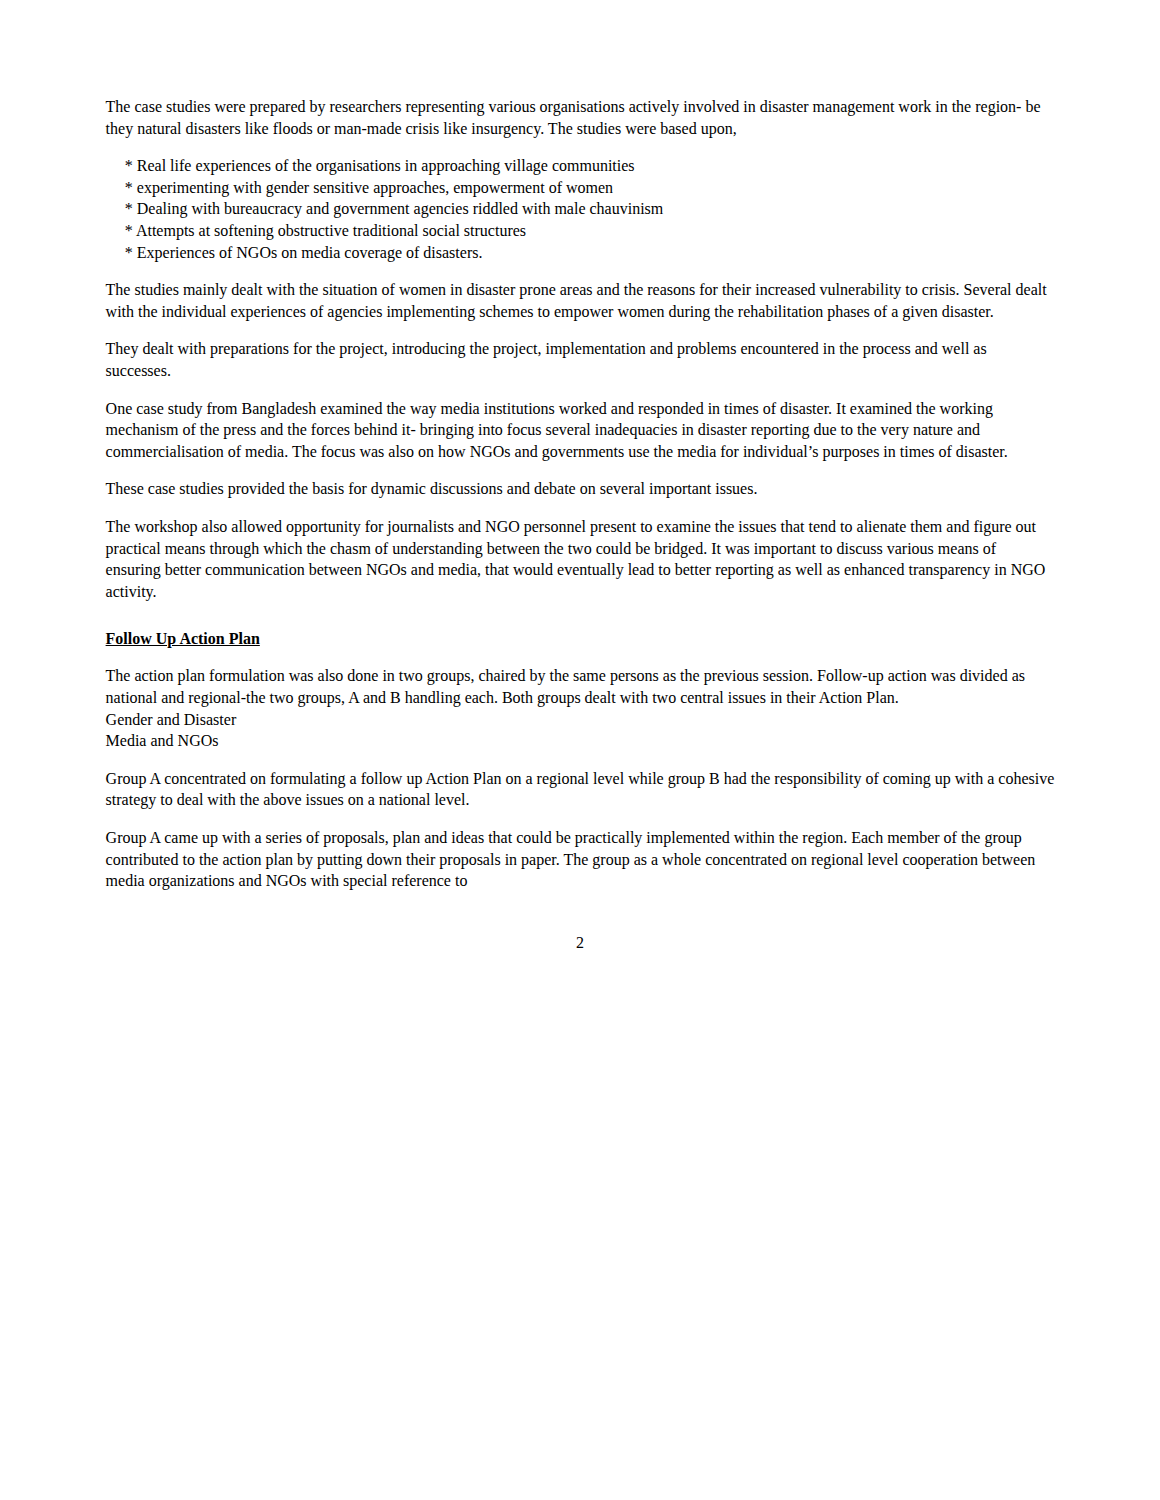The case studies were prepared by researchers representing various organisations actively involved in disaster management work in the region- be they natural disasters like floods or man-made crisis like insurgency. The studies were based upon,
* Real life experiences of the organisations in approaching village communities
* experimenting with gender sensitive approaches, empowerment of women
* Dealing with bureaucracy and government agencies riddled with male chauvinism
* Attempts at softening obstructive traditional social structures
* Experiences of NGOs on media coverage of disasters.
The studies mainly dealt with the situation of women in disaster prone areas and the reasons for their increased vulnerability to crisis. Several dealt with the individual experiences of agencies implementing schemes to empower women during the rehabilitation phases of a given disaster.
They dealt with preparations for the project, introducing the project, implementation and problems encountered in the process and well as successes.
One case study from Bangladesh examined the way media institutions worked and responded in times of disaster. It examined the working mechanism of the press and the forces behind it- bringing into focus several inadequacies in disaster reporting due to the very nature and commercialisation of media. The focus was also on how NGOs and governments use the media for individual’s purposes in times of disaster.
These case studies provided the basis for dynamic discussions and debate on several important issues.
The workshop also allowed opportunity for journalists and NGO personnel present to examine the issues that tend to alienate them and figure out practical means through which the chasm of understanding between the two could be bridged. It was important to discuss various means of ensuring better communication between NGOs and media, that would eventually lead to better reporting as well as enhanced transparency in NGO activity.
Follow Up Action Plan
The action plan formulation was also done in two groups, chaired by the same persons as the previous session. Follow-up action was divided as national and regional-the two groups, A and B handling each. Both groups dealt with two central issues in their Action Plan.
Gender and Disaster
Media and NGOs
Group A concentrated on formulating a follow up Action Plan on a regional level while group B had the responsibility of coming up with a cohesive strategy to deal with the above issues on a national level.
Group A came up with a series of proposals, plan and ideas that could be practically implemented within the region. Each member of the group contributed to the action plan by putting down their proposals in paper. The group as a whole concentrated on regional level cooperation between media organizations and NGOs with special reference to
2